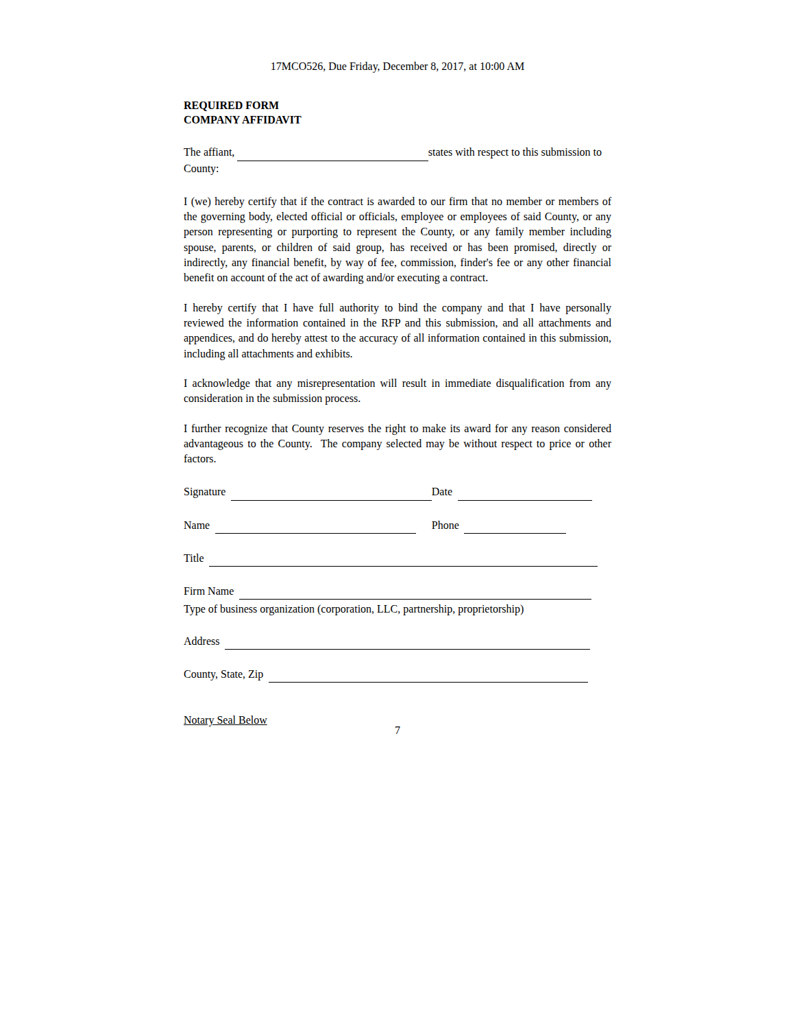17MCO526, Due Friday, December 8, 2017, at 10:00 AM
REQUIRED FORM
COMPANY AFFIDAVIT
The affiant, states with respect to this submission to County:
I (we) hereby certify that if the contract is awarded to our firm that no member or members of the governing body, elected official or officials, employee or employees of said County, or any person representing or purporting to represent the County, or any family member including spouse, parents, or children of said group, has received or has been promised, directly or indirectly, any financial benefit, by way of fee, commission, finder's fee or any other financial benefit on account of the act of awarding and/or executing a contract.
I hereby certify that I have full authority to bind the company and that I have personally reviewed the information contained in the RFP and this submission, and all attachments and appendices, and do hereby attest to the accuracy of all information contained in this submission, including all attachments and exhibits.
I acknowledge that any misrepresentation will result in immediate disqualification from any consideration in the submission process.
I further recognize that County reserves the right to make its award for any reason considered advantageous to the County. The company selected may be without respect to price or other factors.
| Signature | Date |
| Name | Phone |
| Title |
Firm Name
Type of business organization (corporation, LLC, partnership, proprietorship)
| Address |
| County, State, Zip |
Notary Seal Below
7